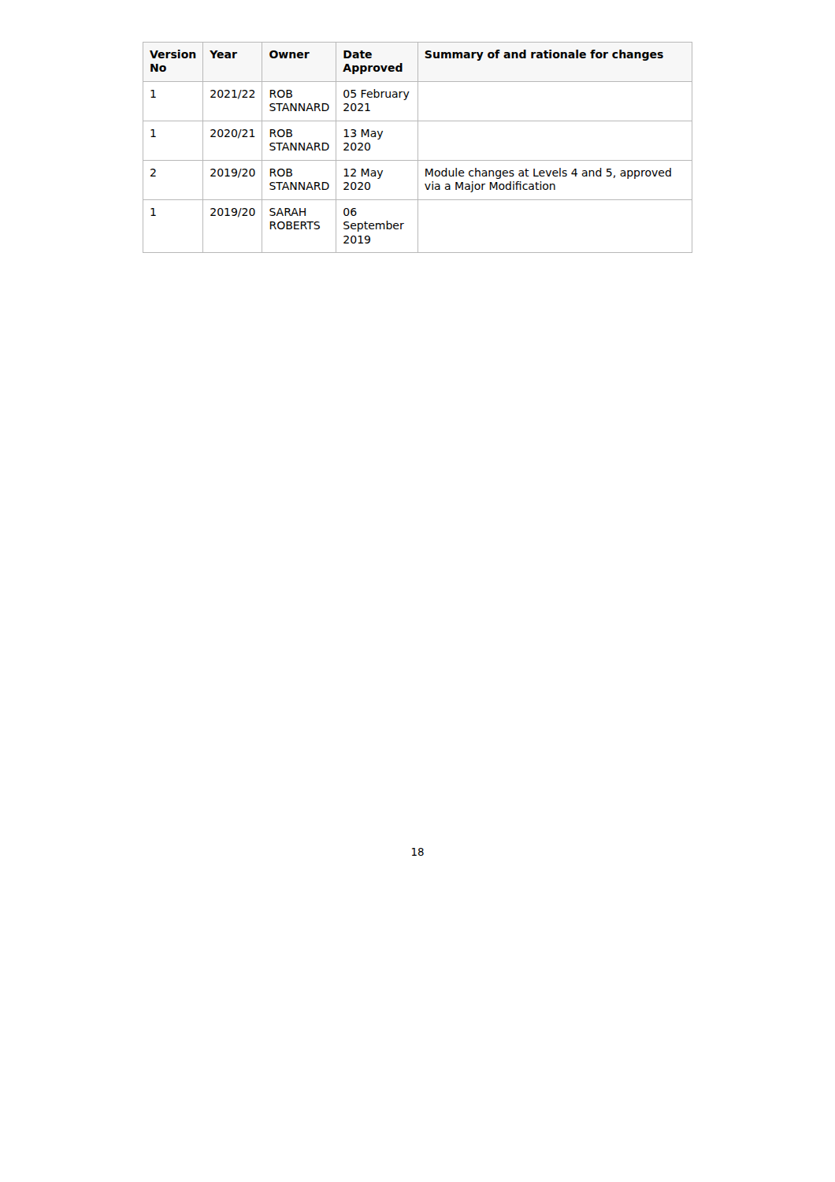| Version No | Year | Owner | Date Approved | Summary of and rationale for changes |
| --- | --- | --- | --- | --- |
| 1 | 2021/22 | ROB STANNARD | 05 February 2021 | |
| 1 | 2020/21 | ROB STANNARD | 13 May 2020 | |
| 2 | 2019/20 | ROB STANNARD | 12 May 2020 | Module changes at Levels 4 and 5, approved via a Major Modification |
| 1 | 2019/20 | SARAH ROBERTS | 06 September 2019 | |
18